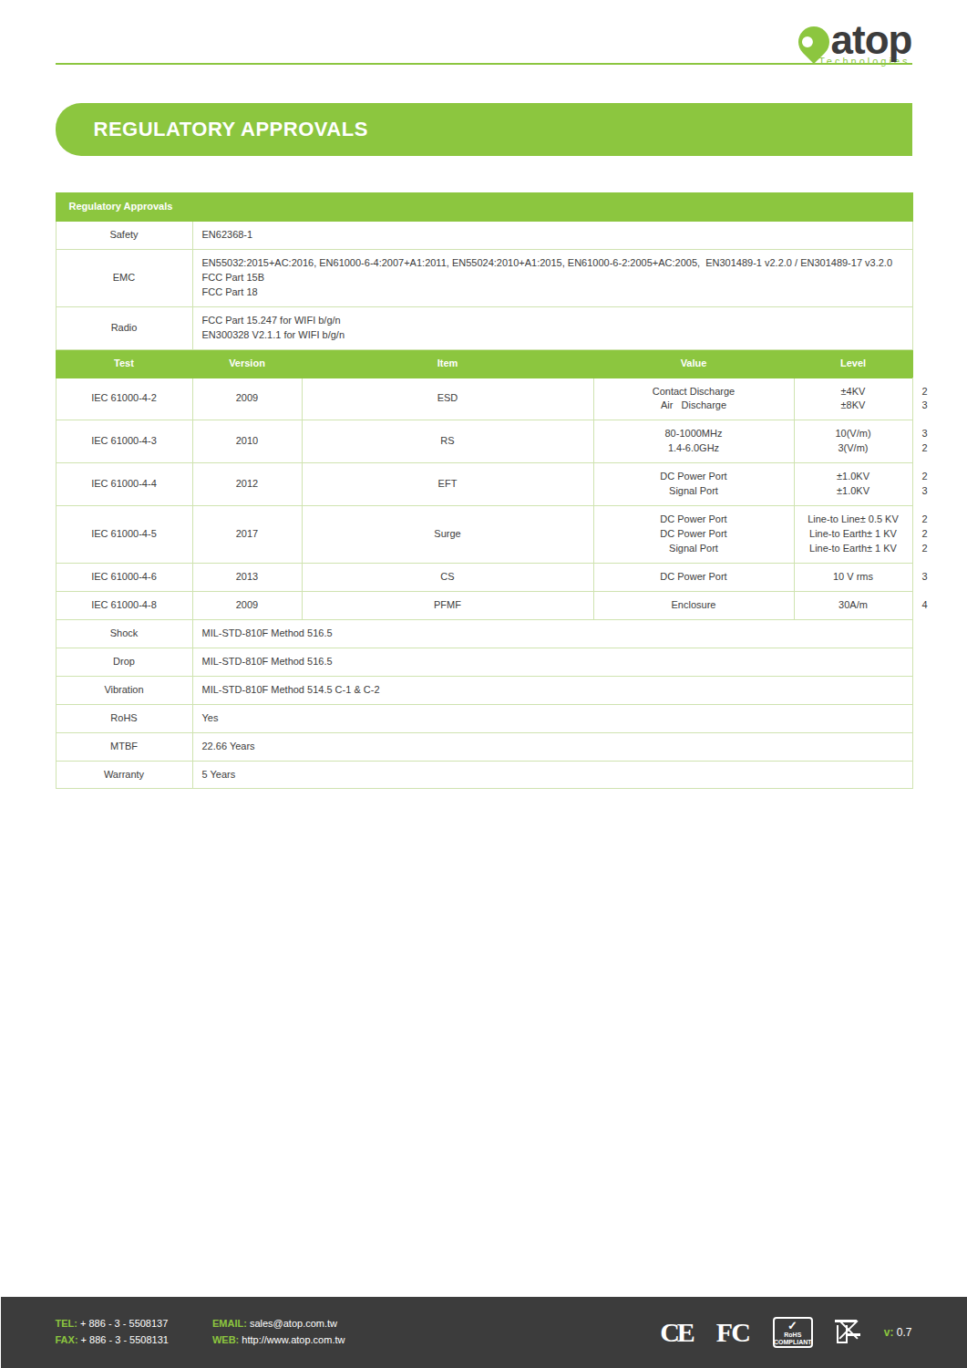atop
Technologies
REGULATORY APPROVALS
| Regulatory Approvals |
| Safety | EN62368-1 |
| EMC | EN55032:2015+AC:2016, EN61000-6-4:2007+A1:2011, EN55024:2010+A1:2015, EN61000-6-2:2005+AC:2005, EN301489-1 v2.2.0 / EN301489-17 v3.2.0 FCC Part 15B FCC Part 18 |
| Radio | FCC Part 15.247 for WIFI b/g/n EN300328 V2.1.1 for WIFI b/g/n |
| Test | Version | Item | Value | Level |
| IEC 61000-4-2 | 2009 | ESD | Contact Discharge Air Discharge | ±4KV ±8KV | 2 3 |
| IEC 61000-4-3 | 2010 | RS | 80-1000MHz 1.4-6.0GHz | 10(V/m) 3(V/m) | 3 2 |
| IEC 61000-4-4 | 2012 | EFT | DC Power Port Signal Port | ±1.0KV ±1.0KV | 2 3 |
| IEC 61000-4-5 | 2017 | Surge | DC Power Port DC Power Port Signal Port | Line-to Line± 0.5 KV Line-to Earth± 1 KV Line-to Earth± 1 KV | 2 2 2 |
| IEC 61000-4-6 | 2013 | CS | DC Power Port | 10 V rms | 3 |
| IEC 61000-4-8 | 2009 | PFMF | Enclosure | 30A/m | 4 |
| Shock | MIL-STD-810F Method 516.5 |
| Drop | MIL-STD-810F Method 516.5 |
| Vibration | MIL-STD-810F Method 514.5 C-1 & C-2 |
| RoHS | Yes |
| MTBF | 22.66 Years |
| Warranty | 5 Years |
TEL: + 886 - 3 - 5508137
FAX: + 886 - 3 - 5508131
EMAIL: sales@atop.com.tw
WEB: http://www.atop.com.tw
CE FC RoHS
COMPLIANT
v: 0.7